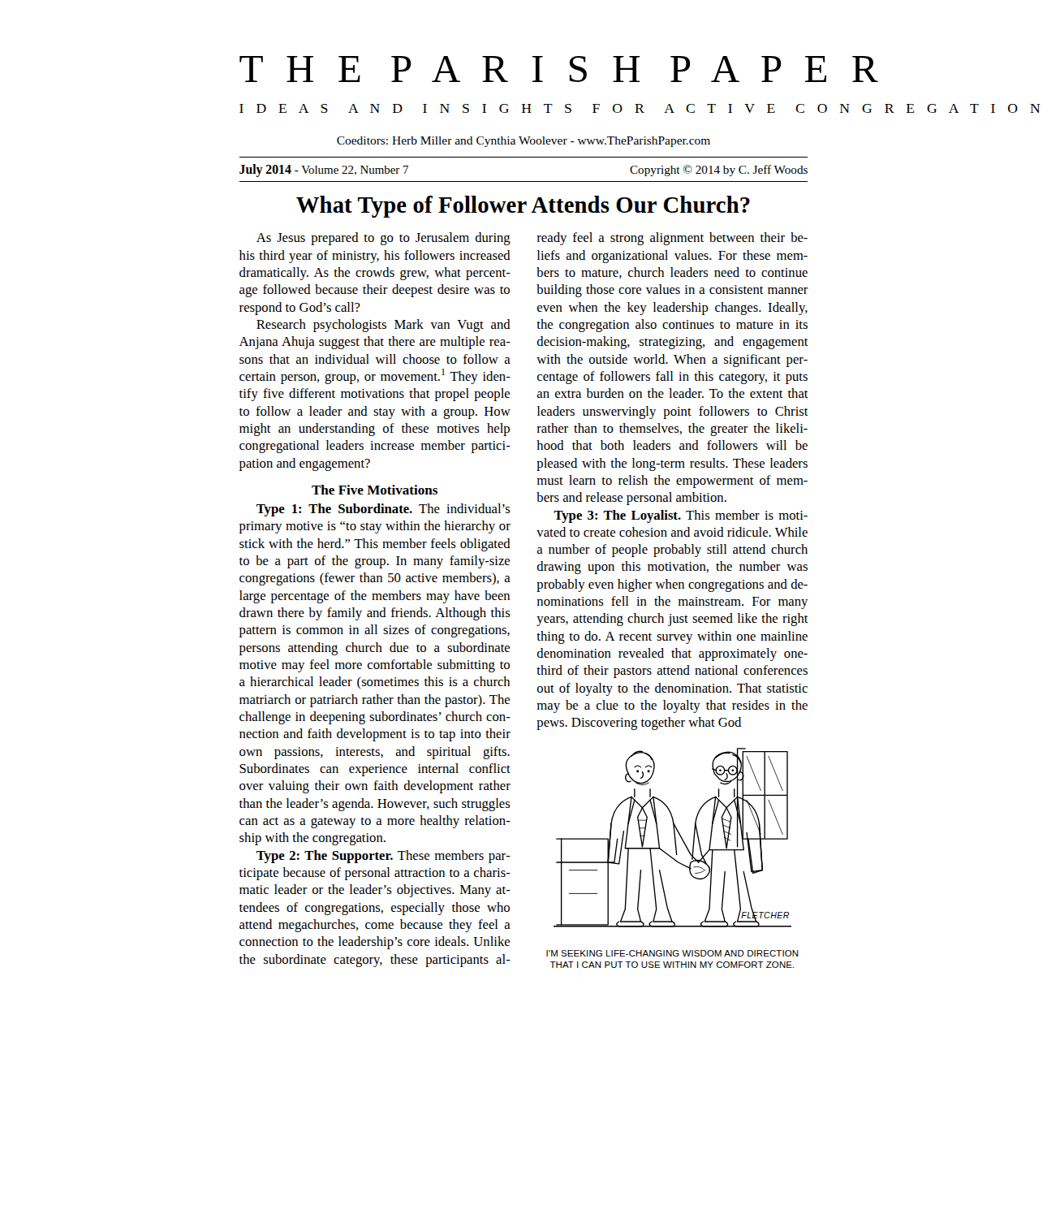T H E P A R I S H P A P E R
I D E A S A N D I N S I G H T S F O R A C T I V E C O N G R E G A T I O N S
Coeditors: Herb Miller and Cynthia Woolever - www.TheParishPaper.com
July 2014 - Volume 22, Number 7
Copyright © 2014 by C. Jeff Woods
What Type of Follower Attends Our Church?
As Jesus prepared to go to Jerusalem during his third year of ministry, his followers increased dramatically. As the crowds grew, what percentage followed because their deepest desire was to respond to God’s call?
Research psychologists Mark van Vugt and Anjana Ahuja suggest that there are multiple reasons that an individual will choose to follow a certain person, group, or movement.1 They identify five different motivations that propel people to follow a leader and stay with a group. How might an understanding of these motives help congregational leaders increase member participation and engagement?
The Five Motivations
Type 1: The Subordinate. The individual’s primary motive is “to stay within the hierarchy or stick with the herd.” This member feels obligated to be a part of the group. In many family-size congregations (fewer than 50 active members), a large percentage of the members may have been drawn there by family and friends. Although this pattern is common in all sizes of congregations, persons attending church due to a subordinate motive may feel more comfortable submitting to a hierarchical leader (sometimes this is a church matriarch or patriarch rather than the pastor). The challenge in deepening subordinates’ church connection and faith development is to tap into their own passions, interests, and spiritual gifts. Subordinates can experience internal conflict over valuing their own faith development rather than the leader’s agenda. However, such struggles can act as a gateway to a more healthy relationship with the congregation.
Type 2: The Supporter. These members participate because of personal attraction to a charismatic leader or the leader’s objectives. Many attendees of congregations, especially those who attend megachurches, come because they feel a connection to the leadership’s core ideals. Unlike the subordinate category, these participants already feel a strong alignment between their beliefs and organizational values. For these members to mature, church leaders need to continue building those core values in a consistent manner even when the key leadership changes. Ideally, the congregation also continues to mature in its decision-making, strategizing, and engagement with the outside world. When a significant percentage of followers fall in this category, it puts an extra burden on the leader. To the extent that leaders unswervingly point followers to Christ rather than to themselves, the greater the likelihood that both leaders and followers will be pleased with the long-term results. These leaders must learn to relish the empowerment of members and release personal ambition.
Type 3: The Loyalist. This member is motivated to create cohesion and avoid ridicule. While a number of people probably still attend church drawing upon this motivation, the number was probably even higher when congregations and denominations fell in the mainstream. For many years, attending church just seemed like the right thing to do. A recent survey within one mainline denomination revealed that approximately one-third of their pastors attend national conferences out of loyalty to the denomination. That statistic may be a clue to the loyalty that resides in the pews. Discovering together what God
FLETCHER
I'M SEEKING LIFE-CHANGING WISDOM AND DIRECTION
THAT I CAN PUT TO USE WITHIN MY COMFORT ZONE.